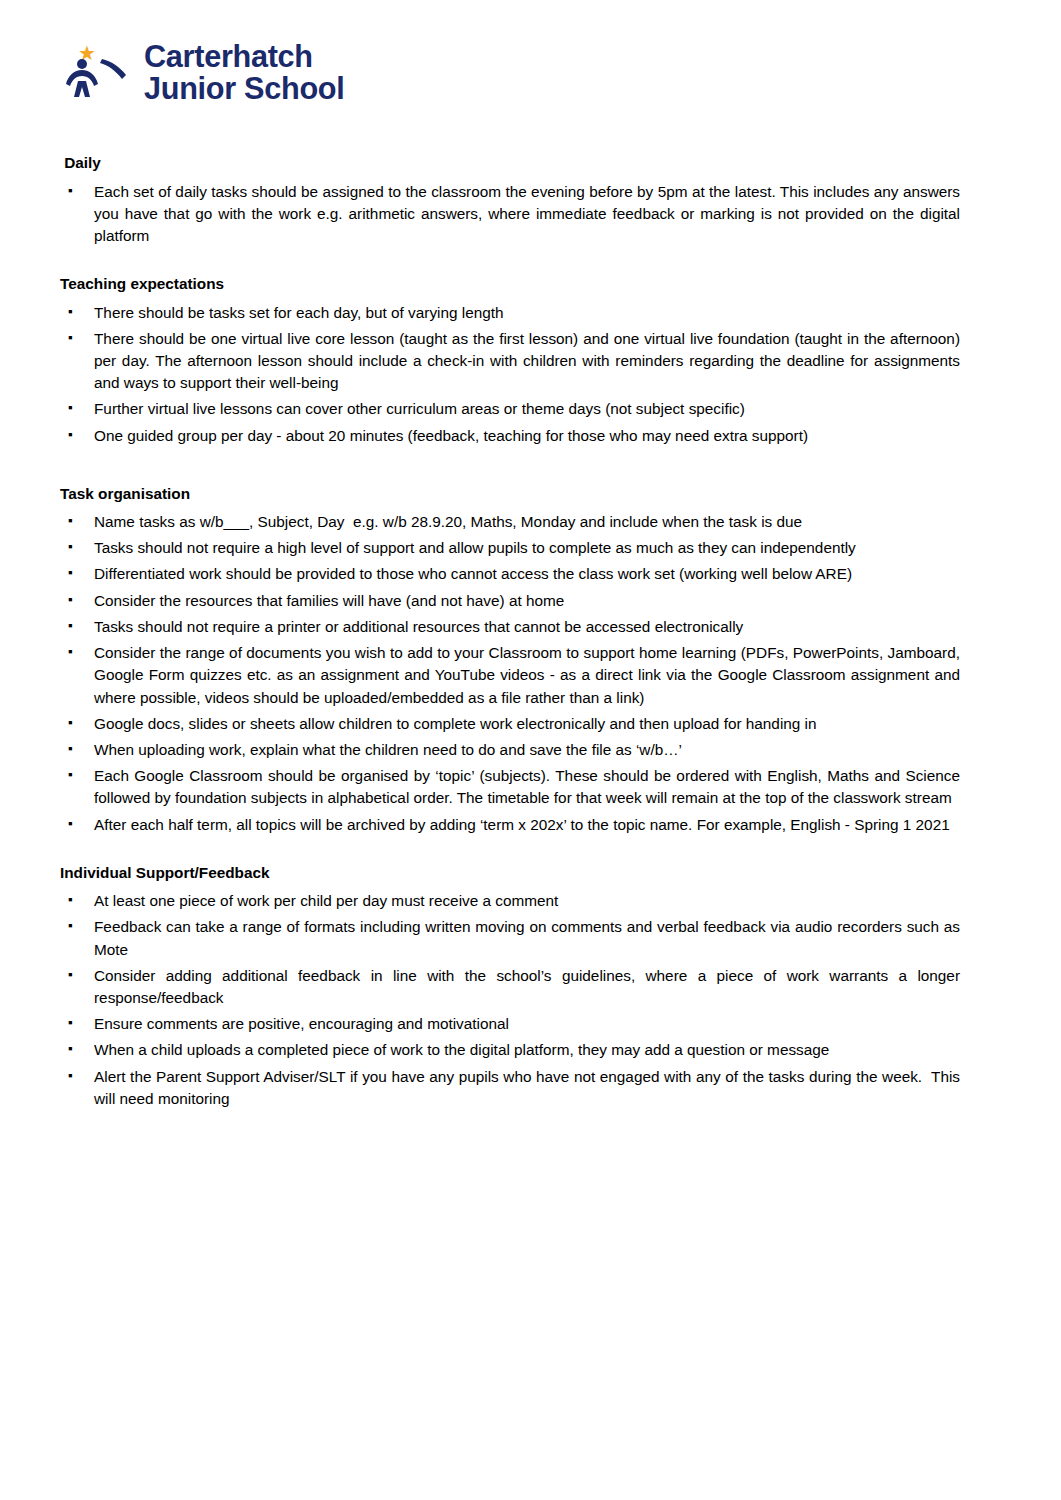★
CarterhatchJunior School
Daily
Each set of daily tasks should be assigned to the classroom the evening before by 5pm at the latest. This includes any answers you have that go with the work e.g. arithmetic answers, where immediate feedback or marking is not provided on the digital platform
Teaching expectations
There should be tasks set for each day, but of varying length
There should be one virtual live core lesson (taught as the first lesson) and one virtual live foundation (taught in the afternoon) per day. The afternoon lesson should include a check-in with children with reminders regarding the deadline for assignments and ways to support their well-being
Further virtual live lessons can cover other curriculum areas or theme days (not subject specific)
One guided group per day - about 20 minutes (feedback, teaching for those who may need extra support)
Task organisation
Name tasks as w/b___, Subject, Day e.g. w/b 28.9.20, Maths, Monday and include when the task is due
Tasks should not require a high level of support and allow pupils to complete as much as they can independently
Differentiated work should be provided to those who cannot access the class work set (working well below ARE)
Consider the resources that families will have (and not have) at home
Tasks should not require a printer or additional resources that cannot be accessed electronically
Consider the range of documents you wish to add to your Classroom to support home learning (PDFs, PowerPoints, Jamboard, Google Form quizzes etc. as an assignment and YouTube videos - as a direct link via the Google Classroom assignment and where possible, videos should be uploaded/embedded as a file rather than a link)
Google docs, slides or sheets allow children to complete work electronically and then upload for handing in
When uploading work, explain what the children need to do and save the file as ‘w/b…’
Each Google Classroom should be organised by ‘topic’ (subjects). These should be ordered with English, Maths and Science followed by foundation subjects in alphabetical order. The timetable for that week will remain at the top of the classwork stream
After each half term, all topics will be archived by adding ‘term x 202x’ to the topic name. For example, English - Spring 1 2021
Individual Support/Feedback
At least one piece of work per child per day must receive a comment
Feedback can take a range of formats including written moving on comments and verbal feedback via audio recorders such as Mote
Consider adding additional feedback in line with the school’s guidelines, where a piece of work warrants a longer response/feedback
Ensure comments are positive, encouraging and motivational
When a child uploads a completed piece of work to the digital platform, they may add a question or message
Alert the Parent Support Adviser/SLT if you have any pupils who have not engaged with any of the tasks during the week. This will need monitoring